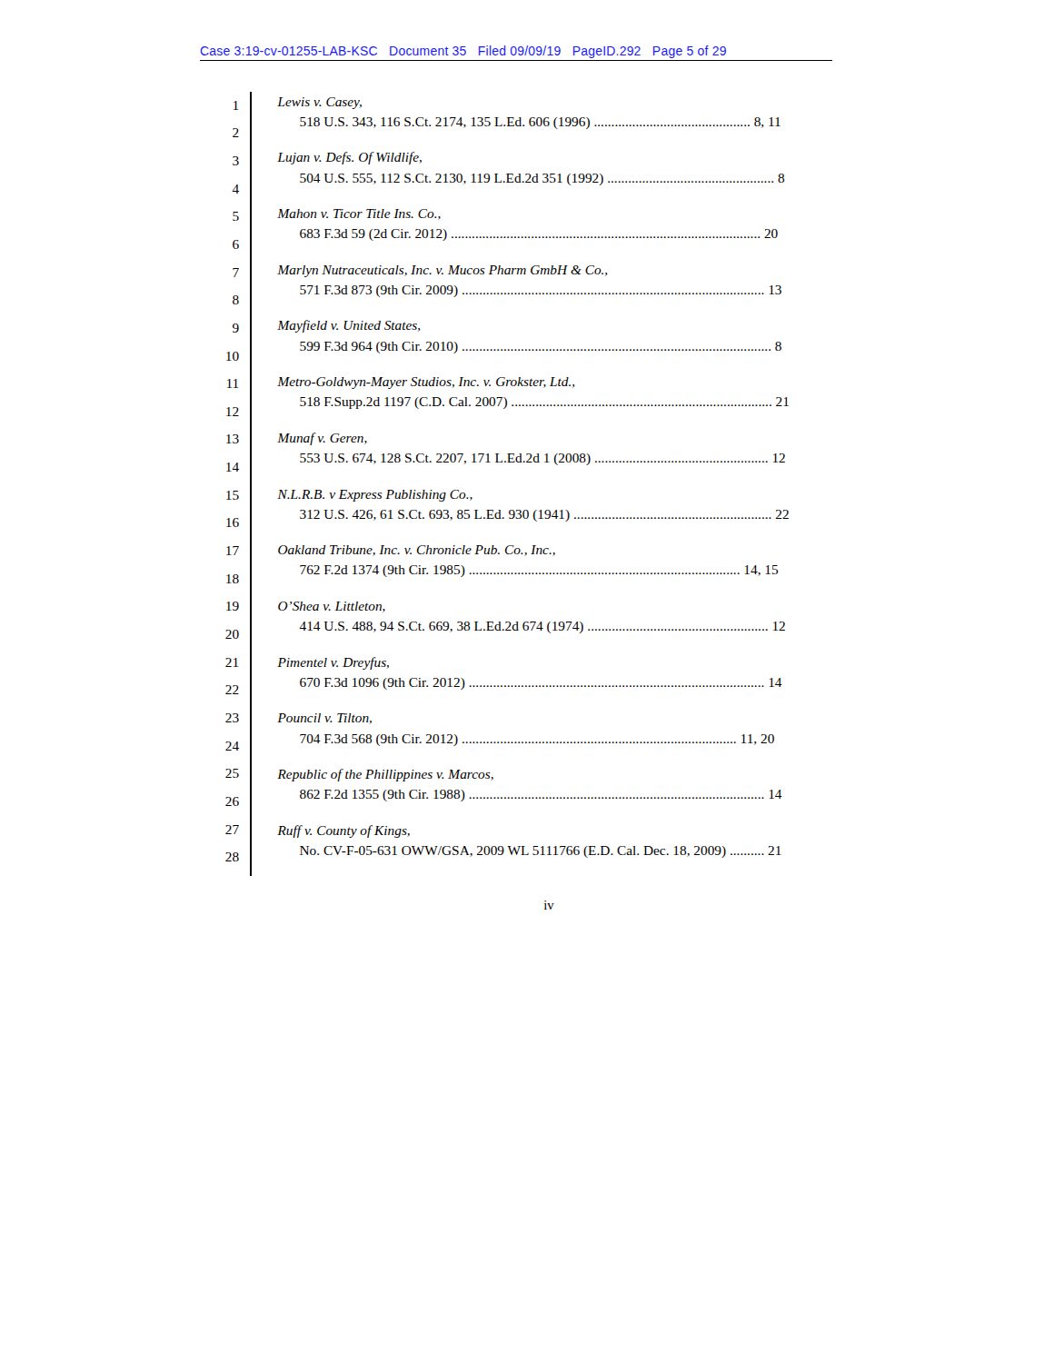Case 3:19-cv-01255-LAB-KSC Document 35 Filed 09/09/19 PageID.292 Page 5 of 29
1
2
3
4
5
6
7
8
9
10
11
12
13
14
15
16
17
18
19
20
21
22
23
24
25
26
27
28
Lewis v. Casey, 518 U.S. 343, 116 S.Ct. 2174, 135 L.Ed. 606 (1996) ............................................. 8, 11
Lujan v. Defs. Of Wildlife, 504 U.S. 555, 112 S.Ct. 2130, 119 L.Ed.2d 351 (1992) ................................................ 8
Mahon v. Ticor Title Ins. Co., 683 F.3d 59 (2d Cir. 2012) ......................................................................................... 20
Marlyn Nutraceuticals, Inc. v. Mucos Pharm GmbH & Co., 571 F.3d 873 (9th Cir. 2009) ....................................................................................... 13
Mayfield v. United States, 599 F.3d 964 (9th Cir. 2010) ......................................................................................... 8
Metro-Goldwyn-Mayer Studios, Inc. v. Grokster, Ltd., 518 F.Supp.2d 1197 (C.D. Cal. 2007) ........................................................................... 21
Munaf v. Geren, 553 U.S. 674, 128 S.Ct. 2207, 171 L.Ed.2d 1 (2008) .................................................. 12
N.L.R.B. v Express Publishing Co., 312 U.S. 426, 61 S.Ct. 693, 85 L.Ed. 930 (1941) ......................................................... 22
Oakland Tribune, Inc. v. Chronicle Pub. Co., Inc., 762 F.2d 1374 (9th Cir. 1985) .............................................................................. 14, 15
O’Shea v. Littleton, 414 U.S. 488, 94 S.Ct. 669, 38 L.Ed.2d 674 (1974) .................................................... 12
Pimentel v. Dreyfus, 670 F.3d 1096 (9th Cir. 2012) ..................................................................................... 14
Pouncil v. Tilton, 704 F.3d 568 (9th Cir. 2012) ............................................................................... 11, 20
Republic of the Phillippines v. Marcos, 862 F.2d 1355 (9th Cir. 1988) ..................................................................................... 14
Ruff v. County of Kings, No. CV-F-05-631 OWW/GSA, 2009 WL 5111766 (E.D. Cal. Dec. 18, 2009) .......... 21
iv